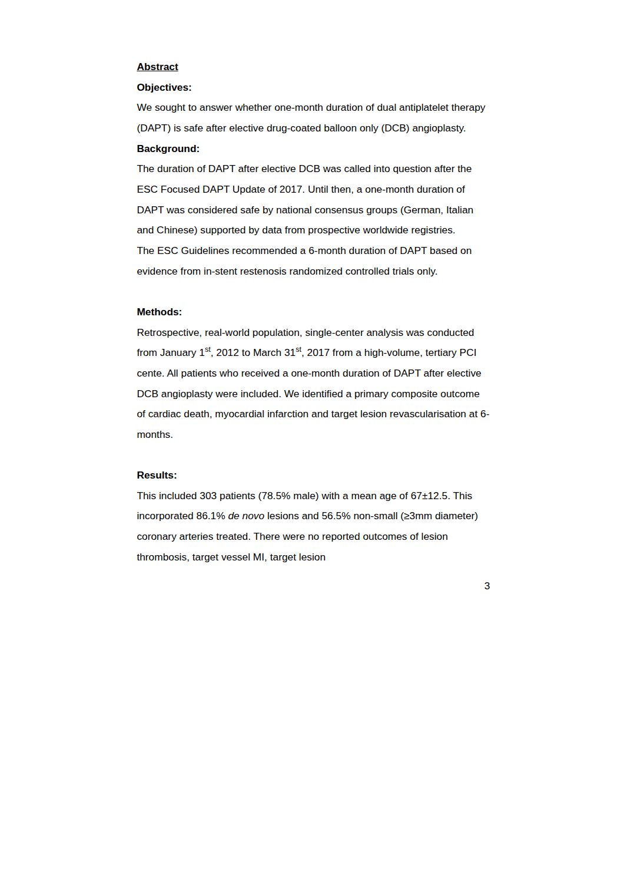Abstract
Objectives:
We sought to answer whether one-month duration of dual antiplatelet therapy (DAPT) is safe after elective drug-coated balloon only (DCB) angioplasty.
Background:
The duration of DAPT after elective DCB was called into question after the ESC Focused DAPT Update of 2017. Until then, a one-month duration of DAPT was considered safe by national consensus groups (German, Italian and Chinese) supported by data from prospective worldwide registries.
The ESC Guidelines recommended a 6-month duration of DAPT based on evidence from in-stent restenosis randomized controlled trials only.
Methods:
Retrospective, real-world population, single-center analysis was conducted from January 1st, 2012 to March 31st, 2017 from a high-volume, tertiary PCI cente. All patients who received a one-month duration of DAPT after elective DCB angioplasty were included. We identified a primary composite outcome of cardiac death, myocardial infarction and target lesion revascularisation at 6-months.
Results:
This included 303 patients (78.5% male) with a mean age of 67±12.5. This incorporated 86.1% de novo lesions and 56.5% non-small (≥3mm diameter) coronary arteries treated. There were no reported outcomes of lesion thrombosis, target vessel MI, target lesion
3